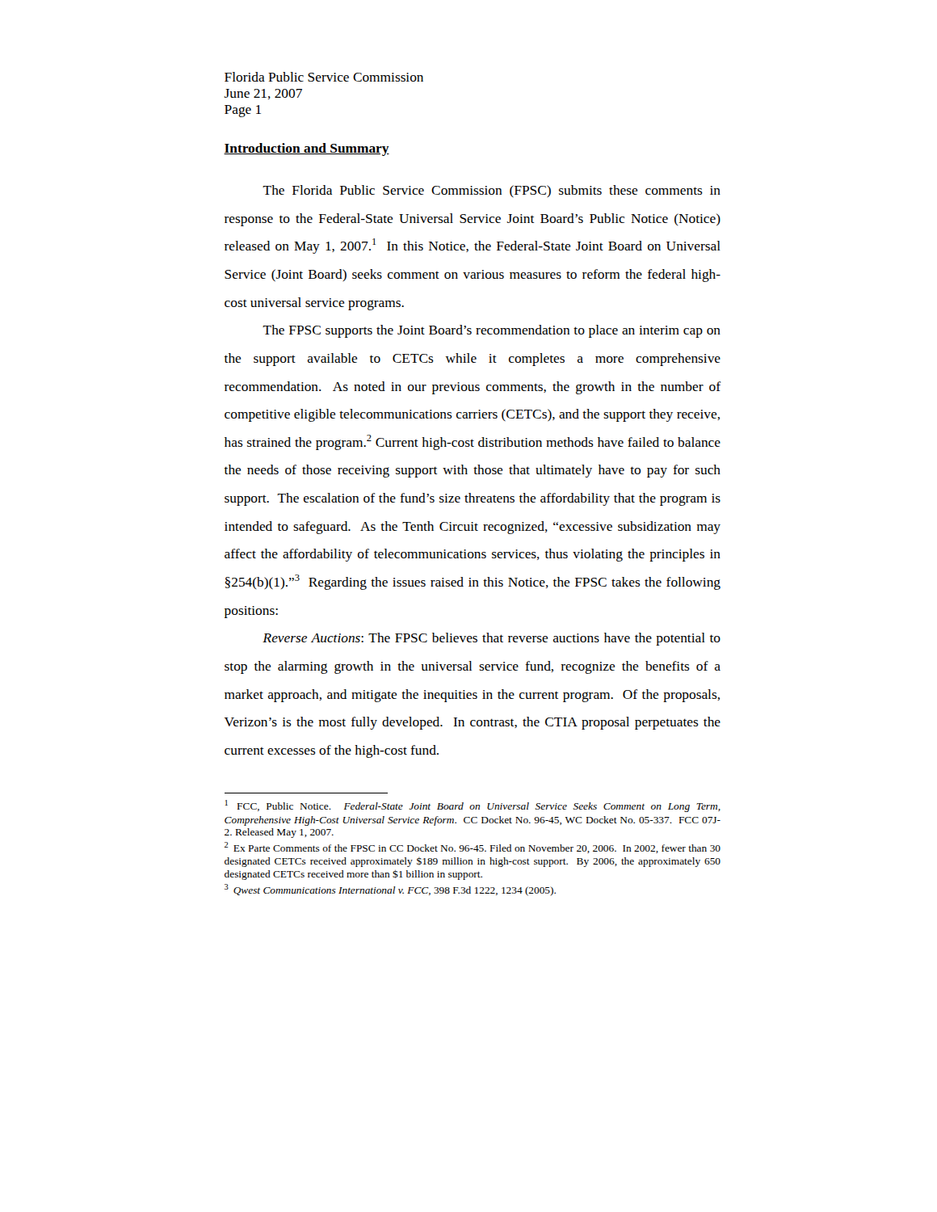Florida Public Service Commission
June 21, 2007
Page 1
Introduction and Summary
The Florida Public Service Commission (FPSC) submits these comments in response to the Federal-State Universal Service Joint Board’s Public Notice (Notice) released on May 1, 2007.1 In this Notice, the Federal-State Joint Board on Universal Service (Joint Board) seeks comment on various measures to reform the federal high-cost universal service programs.
The FPSC supports the Joint Board’s recommendation to place an interim cap on the support available to CETCs while it completes a more comprehensive recommendation. As noted in our previous comments, the growth in the number of competitive eligible telecommunications carriers (CETCs), and the support they receive, has strained the program.2 Current high-cost distribution methods have failed to balance the needs of those receiving support with those that ultimately have to pay for such support. The escalation of the fund’s size threatens the affordability that the program is intended to safeguard. As the Tenth Circuit recognized, “excessive subsidization may affect the affordability of telecommunications services, thus violating the principles in §254(b)(1).”3 Regarding the issues raised in this Notice, the FPSC takes the following positions:
Reverse Auctions: The FPSC believes that reverse auctions have the potential to stop the alarming growth in the universal service fund, recognize the benefits of a market approach, and mitigate the inequities in the current program. Of the proposals, Verizon’s is the most fully developed. In contrast, the CTIA proposal perpetuates the current excesses of the high-cost fund.
1 FCC, Public Notice. Federal-State Joint Board on Universal Service Seeks Comment on Long Term, Comprehensive High-Cost Universal Service Reform. CC Docket No. 96-45, WC Docket No. 05-337. FCC 07J-2. Released May 1, 2007.
2 Ex Parte Comments of the FPSC in CC Docket No. 96-45. Filed on November 20, 2006. In 2002, fewer than 30 designated CETCs received approximately $189 million in high-cost support. By 2006, the approximately 650 designated CETCs received more than $1 billion in support.
3 Qwest Communications International v. FCC, 398 F.3d 1222, 1234 (2005).